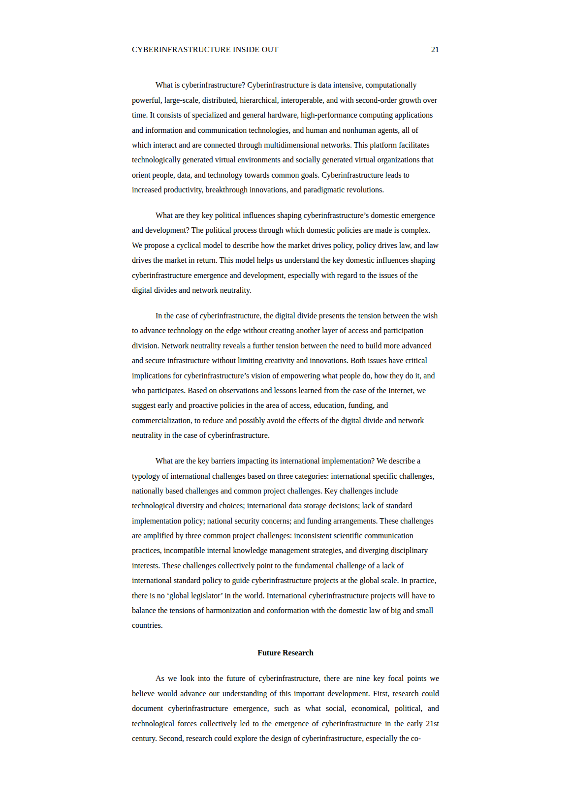CYBERINFRASTRUCTURE INSIDE OUT 21
What is cyberinfrastructure? Cyberinfrastructure is data intensive, computationally powerful, large-scale, distributed, hierarchical, interoperable, and with second-order growth over time. It consists of specialized and general hardware, high-performance computing applications and information and communication technologies, and human and nonhuman agents, all of which interact and are connected through multidimensional networks. This platform facilitates technologically generated virtual environments and socially generated virtual organizations that orient people, data, and technology towards common goals. Cyberinfrastructure leads to increased productivity, breakthrough innovations, and paradigmatic revolutions.
What are they key political influences shaping cyberinfrastructure’s domestic emergence and development? The political process through which domestic policies are made is complex. We propose a cyclical model to describe how the market drives policy, policy drives law, and law drives the market in return. This model helps us understand the key domestic influences shaping cyberinfrastructure emergence and development, especially with regard to the issues of the digital divides and network neutrality.
In the case of cyberinfrastructure, the digital divide presents the tension between the wish to advance technology on the edge without creating another layer of access and participation division. Network neutrality reveals a further tension between the need to build more advanced and secure infrastructure without limiting creativity and innovations. Both issues have critical implications for cyberinfrastructure’s vision of empowering what people do, how they do it, and who participates. Based on observations and lessons learned from the case of the Internet, we suggest early and proactive policies in the area of access, education, funding, and commercialization, to reduce and possibly avoid the effects of the digital divide and network neutrality in the case of cyberinfrastructure.
What are the key barriers impacting its international implementation? We describe a typology of international challenges based on three categories: international specific challenges, nationally based challenges and common project challenges. Key challenges include technological diversity and choices; international data storage decisions; lack of standard implementation policy; national security concerns; and funding arrangements. These challenges are amplified by three common project challenges: inconsistent scientific communication practices, incompatible internal knowledge management strategies, and diverging disciplinary interests. These challenges collectively point to the fundamental challenge of a lack of international standard policy to guide cyberinfrastructure projects at the global scale. In practice, there is no ‘global legislator’ in the world. International cyberinfrastructure projects will have to balance the tensions of harmonization and conformation with the domestic law of big and small countries.
Future Research
As we look into the future of cyberinfrastructure, there are nine key focal points we believe would advance our understanding of this important development. First, research could document cyberinfrastructure emergence, such as what social, economical, political, and technological forces collectively led to the emergence of cyberinfrastructure in the early 21st century. Second, research could explore the design of cyberinfrastructure, especially the co-